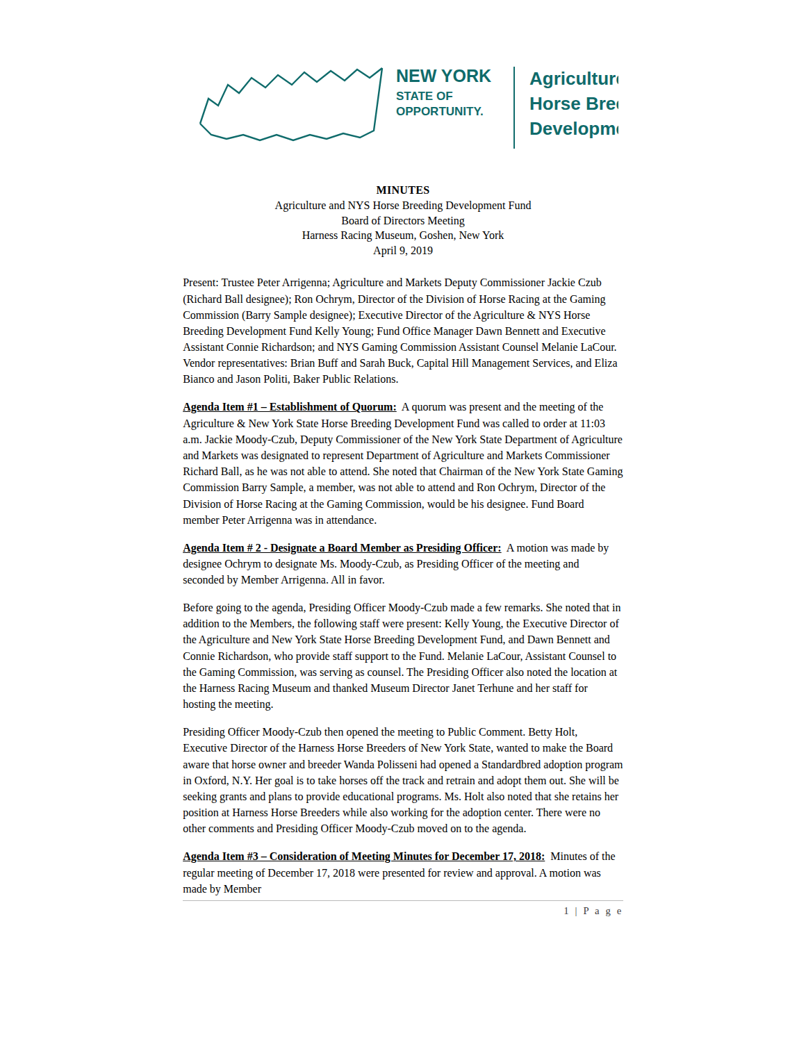NEW YORK STATE OF OPPORTUNITY. Agriculture & NYS Horse Breeding Development Fund
MINUTES
Agriculture and NYS Horse Breeding Development Fund
Board of Directors Meeting
Harness Racing Museum, Goshen, New York
April 9, 2019
Present: Trustee Peter Arrigenna; Agriculture and Markets Deputy Commissioner Jackie Czub (Richard Ball designee); Ron Ochrym, Director of the Division of Horse Racing at the Gaming Commission (Barry Sample designee); Executive Director of the Agriculture & NYS Horse Breeding Development Fund Kelly Young; Fund Office Manager Dawn Bennett and Executive Assistant Connie Richardson; and NYS Gaming Commission Assistant Counsel Melanie LaCour. Vendor representatives: Brian Buff and Sarah Buck, Capital Hill Management Services, and Eliza Bianco and Jason Politi, Baker Public Relations.
Agenda Item #1 – Establishment of Quorum: A quorum was present and the meeting of the Agriculture & New York State Horse Breeding Development Fund was called to order at 11:03 a.m. Jackie Moody-Czub, Deputy Commissioner of the New York State Department of Agriculture and Markets was designated to represent Department of Agriculture and Markets Commissioner Richard Ball, as he was not able to attend. She noted that Chairman of the New York State Gaming Commission Barry Sample, a member, was not able to attend and Ron Ochrym, Director of the Division of Horse Racing at the Gaming Commission, would be his designee. Fund Board member Peter Arrigenna was in attendance.
Agenda Item # 2 - Designate a Board Member as Presiding Officer: A motion was made by designee Ochrym to designate Ms. Moody-Czub, as Presiding Officer of the meeting and seconded by Member Arrigenna. All in favor.
Before going to the agenda, Presiding Officer Moody-Czub made a few remarks. She noted that in addition to the Members, the following staff were present: Kelly Young, the Executive Director of the Agriculture and New York State Horse Breeding Development Fund, and Dawn Bennett and Connie Richardson, who provide staff support to the Fund. Melanie LaCour, Assistant Counsel to the Gaming Commission, was serving as counsel. The Presiding Officer also noted the location at the Harness Racing Museum and thanked Museum Director Janet Terhune and her staff for hosting the meeting.
Presiding Officer Moody-Czub then opened the meeting to Public Comment. Betty Holt, Executive Director of the Harness Horse Breeders of New York State, wanted to make the Board aware that horse owner and breeder Wanda Polisseni had opened a Standardbred adoption program in Oxford, N.Y. Her goal is to take horses off the track and retrain and adopt them out. She will be seeking grants and plans to provide educational programs. Ms. Holt also noted that she retains her position at Harness Horse Breeders while also working for the adoption center. There were no other comments and Presiding Officer Moody-Czub moved on to the agenda.
Agenda Item #3 – Consideration of Meeting Minutes for December 17, 2018: Minutes of the regular meeting of December 17, 2018 were presented for review and approval. A motion was made by Member
1 | P a g e